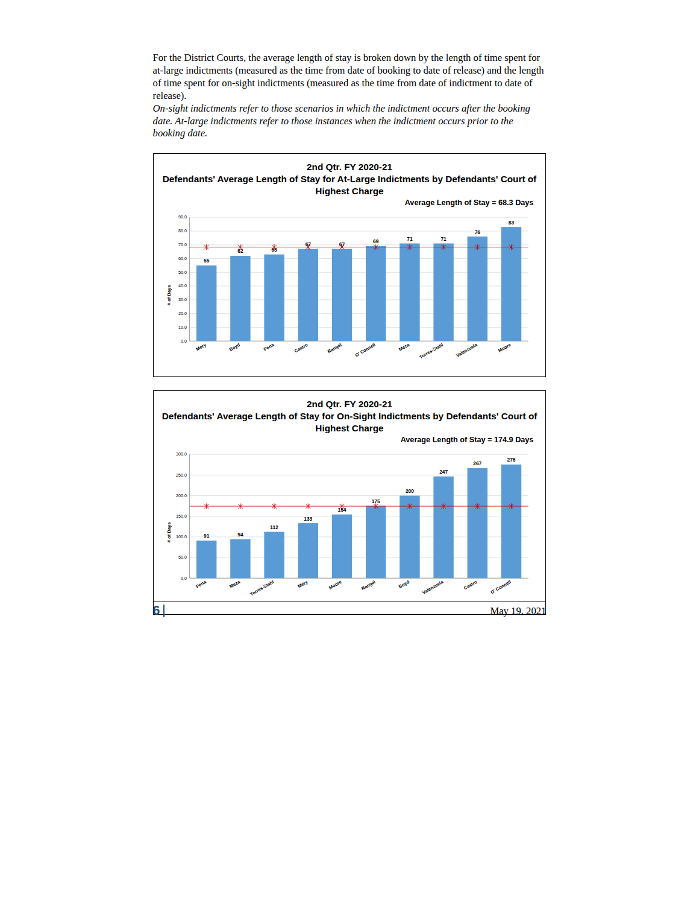For the District Courts, the average length of stay is broken down by the length of time spent for at-large indictments (measured as the time from date of booking to date of release) and the length of time spent for on-sight indictments (measured as the time from date of indictment to date of release).
On-sight indictments refer to those scenarios in which the indictment occurs after the booking date. At-large indictments refer to those instances when the indictment occurs prior to the booking date.
2nd Qtr. FY 2020-21
Defendants' Average Length of Stay for At-Large Indictments by Defendants' Court of Highest Charge
Average Length of Stay = 68.3 Days
# of Days 0.0 10.0 20.0 30.0 40.0 50.0 60.0 70.0 80.0 90.0 55 62 63 67 67 69 71 71 76 83 Mery Boyd Pena Castro Rangel O' Connell Meza Torres-Stahl Valenzuela Moore
2nd Qtr. FY 2020-21
Defendants' Average Length of Stay for On-Sight Indictments by Defendants' Court of Highest Charge
Average Length of Stay = 174.9 Days
# of Days 0.0 50.0 100.0 150.0 200.0 250.0 300.0 91 94 112 133 154 175 200 247 267 276 Pena Meza Torres-Stahl Mery Moore Rangel Boyd Valenzuela Castro O' Connell
6
May 19, 2021